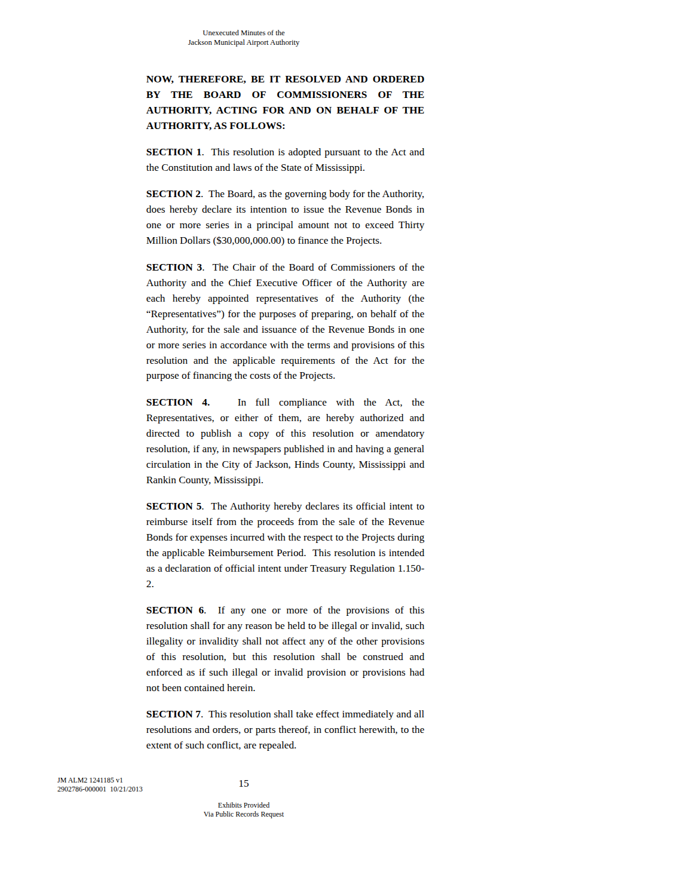Unexecuted Minutes of the
Jackson Municipal Airport Authority
NOW, THEREFORE, BE IT RESOLVED AND ORDERED BY THE BOARD OF COMMISSIONERS OF THE AUTHORITY, ACTING FOR AND ON BEHALF OF THE AUTHORITY, AS FOLLOWS:
SECTION 1. This resolution is adopted pursuant to the Act and the Constitution and laws of the State of Mississippi.
SECTION 2. The Board, as the governing body for the Authority, does hereby declare its intention to issue the Revenue Bonds in one or more series in a principal amount not to exceed Thirty Million Dollars ($30,000,000.00) to finance the Projects.
SECTION 3. The Chair of the Board of Commissioners of the Authority and the Chief Executive Officer of the Authority are each hereby appointed representatives of the Authority (the “Representatives”) for the purposes of preparing, on behalf of the Authority, for the sale and issuance of the Revenue Bonds in one or more series in accordance with the terms and provisions of this resolution and the applicable requirements of the Act for the purpose of financing the costs of the Projects.
SECTION 4. In full compliance with the Act, the Representatives, or either of them, are hereby authorized and directed to publish a copy of this resolution or amendatory resolution, if any, in newspapers published in and having a general circulation in the City of Jackson, Hinds County, Mississippi and Rankin County, Mississippi.
SECTION 5. The Authority hereby declares its official intent to reimburse itself from the proceeds from the sale of the Revenue Bonds for expenses incurred with the respect to the Projects during the applicable Reimbursement Period. This resolution is intended as a declaration of official intent under Treasury Regulation 1.150-2.
SECTION 6. If any one or more of the provisions of this resolution shall for any reason be held to be illegal or invalid, such illegality or invalidity shall not affect any of the other provisions of this resolution, but this resolution shall be construed and enforced as if such illegal or invalid provision or provisions had not been contained herein.
SECTION 7. This resolution shall take effect immediately and all resolutions and orders, or parts thereof, in conflict herewith, to the extent of such conflict, are repealed.
JM ALM2 1241185 v1
2902786-000001 10/21/2013
15
Exhibits Provided
Via Public Records Request